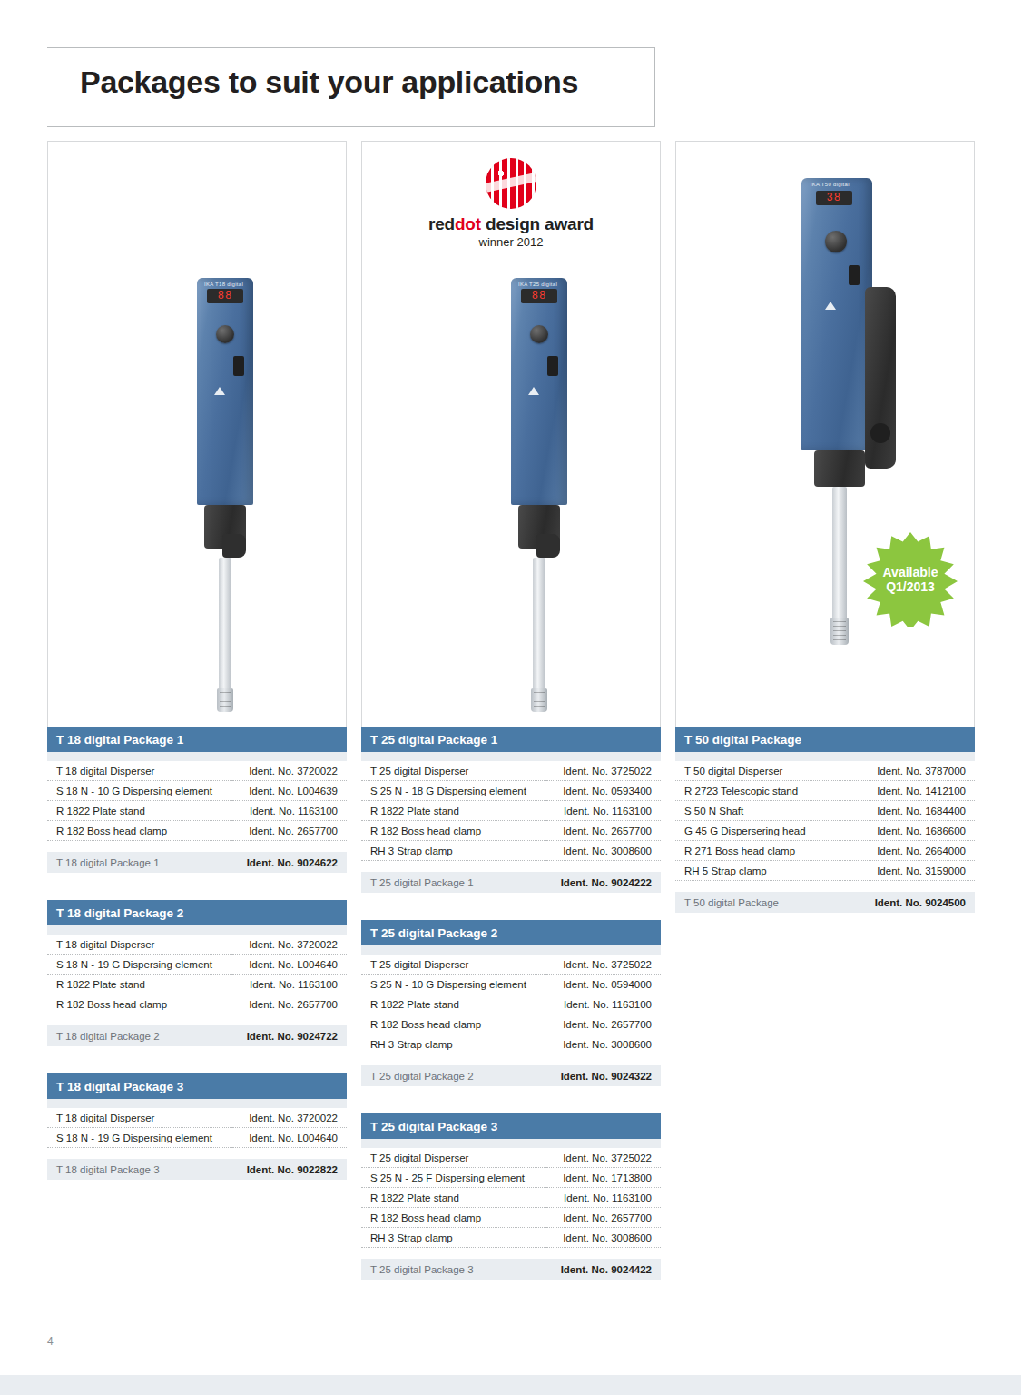Packages to suit your applications
IKA T18 digital
88
T 18 digital Package 1
| T 18 digital Disperser | Ident. No. 3720022 |
| S 18 N - 10 G Dispersing element | Ident. No. L004639 |
| R 1822 Plate stand | Ident. No. 1163100 |
| R 182 Boss head clamp | Ident. No. 2657700 |
T 18 digital Package 1 Ident. No. 9024622
T 18 digital Package 2
| T 18 digital Disperser | Ident. No. 3720022 |
| S 18 N - 19 G Dispersing element | Ident. No. L004640 |
| R 1822 Plate stand | Ident. No. 1163100 |
| R 182 Boss head clamp | Ident. No. 2657700 |
T 18 digital Package 2 Ident. No. 9024722
T 18 digital Package 3
| T 18 digital Disperser | Ident. No. 3720022 |
| S 18 N - 19 G Dispersing element | Ident. No. L004640 |
T 18 digital Package 3 Ident. No. 9022822
reddot design award
winner 2012
IKA T25 digital
88
T 25 digital Package 1
| T 25 digital Disperser | Ident. No. 3725022 |
| S 25 N - 18 G Dispersing element | Ident. No. 0593400 |
| R 1822 Plate stand | Ident. No. 1163100 |
| R 182 Boss head clamp | Ident. No. 2657700 |
| RH 3 Strap clamp | Ident. No. 3008600 |
T 25 digital Package 1 Ident. No. 9024222
T 25 digital Package 2
| T 25 digital Disperser | Ident. No. 3725022 |
| S 25 N - 10 G Dispersing element | Ident. No. 0594000 |
| R 1822 Plate stand | Ident. No. 1163100 |
| R 182 Boss head clamp | Ident. No. 2657700 |
| RH 3 Strap clamp | Ident. No. 3008600 |
T 25 digital Package 2 Ident. No. 9024322
T 25 digital Package 3
| T 25 digital Disperser | Ident. No. 3725022 |
| S 25 N - 25 F Dispersing element | Ident. No. 1713800 |
| R 1822 Plate stand | Ident. No. 1163100 |
| R 182 Boss head clamp | Ident. No. 2657700 |
| RH 3 Strap clamp | Ident. No. 3008600 |
T 25 digital Package 3 Ident. No. 9024422
IKA T50 digital
38
Available
Q1/2013
T 50 digital Package
| T 50 digital Disperser | Ident. No. 3787000 |
| R 2723 Telescopic stand | Ident. No. 1412100 |
| S 50 N Shaft | Ident. No. 1684400 |
| G 45 G Dispersering head | Ident. No. 1686600 |
| R 271 Boss head clamp | Ident. No. 2664000 |
| RH 5 Strap clamp | Ident. No. 3159000 |
T 50 digital Package Ident. No. 9024500
4